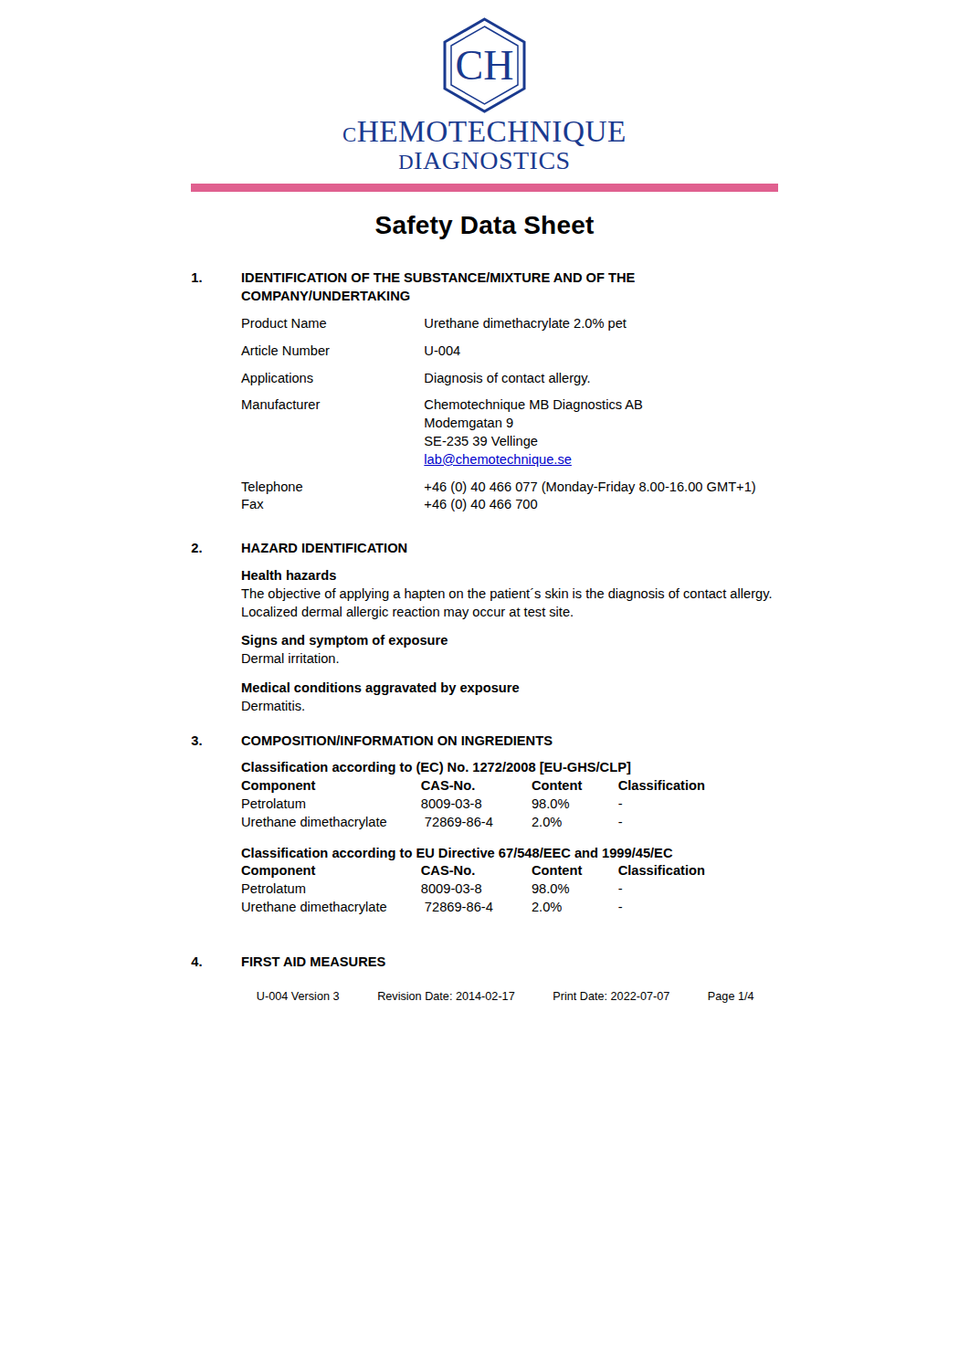CH
CHEMOTECHNIQUE
DIAGNOSTICS
Safety Data Sheet
1.
Identification of the substance/mixture and of the company/undertaking
| Product Name | Urethane dimethacrylate 2.0% pet |
| Article Number | U-004 |
| Applications | Diagnosis of contact allergy. |
| Manufacturer | Chemotechnique MB Diagnostics AB Modemgatan 9 SE-235 39 Vellinge lab@chemotechnique.se |
| Telephone Fax | +46 (0) 40 466 077 (Monday-Friday 8.00-16.00 GMT+1) +46 (0) 40 466 700 |
2.
Hazard identification
Health hazards
The objective of applying a hapten on the patient´s skin is the diagnosis of contact allergy. Localized dermal allergic reaction may occur at test site.
Signs and symptom of exposure
Dermal irritation.
Medical conditions aggravated by exposure
Dermatitis.
3.
Composition/information on ingredients
Classification according to (EC) No. 1272/2008 [EU-GHS/CLP]
Component
CAS-No.
Content
Classification
Petrolatum
8009-03-8
98.0%
-
Urethane dimethacrylate
72869-86-4
2.0%
-
Classification according to EU Directive 67/548/EEC and 1999/45/EC
Component
CAS-No.
Content
Classification
Petrolatum
8009-03-8
98.0%
-
Urethane dimethacrylate
72869-86-4
2.0%
-
4.
First aid measures
U-004 Version 3 Revision Date: 2014-02-17 Print Date: 2022-07-07 Page 1/4